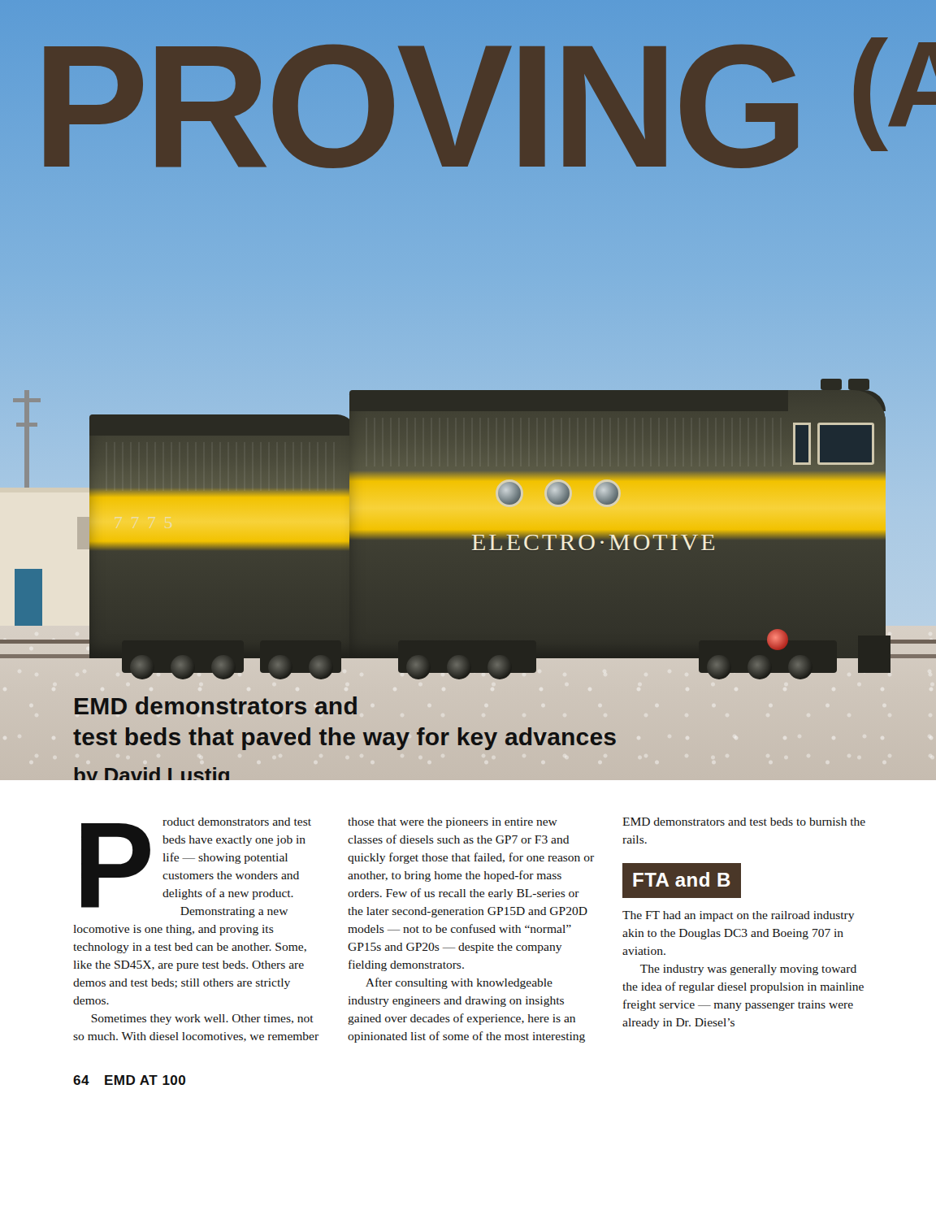PROVING (AND
7 7 7 5
ELECTRO·MOTIVE
EMD demonstrators and
test beds that paved the way for key advances
by David Lustig
Product demonstrators and test beds have exactly one job in life — showing potential customers the wonders and delights of a new product.
Demonstrating a new locomotive is one thing, and proving its technology in a test bed can be another. Some, like the SD45X, are pure test beds. Others are demos and test beds; still others are strictly demos.
Sometimes they work well. Other times, not so much. With diesel locomotives, we remember those that were the pioneers in entire new classes of diesels such as the GP7 or F3 and quickly forget those that failed, for one reason or another, to bring home the hoped-for mass orders. Few of us recall the early BL-series or the later second-generation GP15D and GP20D models — not to be confused with “normal” GP15s and GP20s — despite the company fielding demonstrators.
After consulting with knowledgeable industry engineers and drawing on insights gained over decades of experience, here is an opinionated list of some of the most interesting EMD demonstrators and test beds to burnish the rails.
FTA and B
The FT had an impact on the railroad industry akin to the Douglas DC3 and Boeing 707 in aviation.
The industry was generally moving toward the idea of regular diesel propulsion in mainline freight service — many passenger trains were already in Dr. Diesel’s
64 EMD AT 100